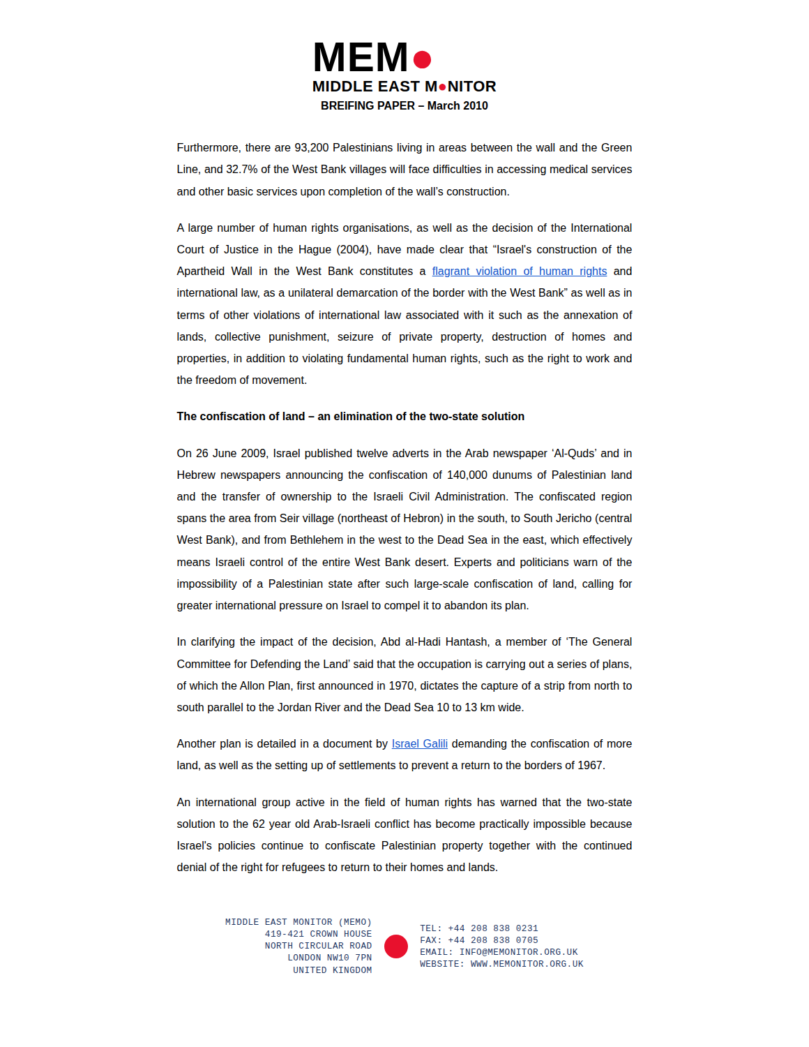MEM●
MIDDLE EAST M●NITOR
BREIFING PAPER – March 2010
Furthermore, there are 93,200 Palestinians living in areas between the wall and the Green Line, and 32.7% of the West Bank villages will face difficulties in accessing medical services and other basic services upon completion of the wall’s construction.
A large number of human rights organisations, as well as the decision of the International Court of Justice in the Hague (2004), have made clear that “Israel's construction of the Apartheid Wall in the West Bank constitutes a flagrant violation of human rights and international law, as a unilateral demarcation of the border with the West Bank” as well as in terms of other violations of international law associated with it such as the annexation of lands, collective punishment, seizure of private property, destruction of homes and properties, in addition to violating fundamental human rights, such as the right to work and the freedom of movement.
The confiscation of land – an elimination of the two-state solution
On 26 June 2009, Israel published twelve adverts in the Arab newspaper ‘Al-Quds’ and in Hebrew newspapers announcing the confiscation of 140,000 dunums of Palestinian land and the transfer of ownership to the Israeli Civil Administration. The confiscated region spans the area from Seir village (northeast of Hebron) in the south, to South Jericho (central West Bank), and from Bethlehem in the west to the Dead Sea in the east, which effectively means Israeli control of the entire West Bank desert. Experts and politicians warn of the impossibility of a Palestinian state after such large-scale confiscation of land, calling for greater international pressure on Israel to compel it to abandon its plan.
In clarifying the impact of the decision, Abd al-Hadi Hantash, a member of ‘The General Committee for Defending the Land’ said that the occupation is carrying out a series of plans, of which the Allon Plan, first announced in 1970, dictates the capture of a strip from north to south parallel to the Jordan River and the Dead Sea 10 to 13 km wide.
Another plan is detailed in a document by Israel Galili demanding the confiscation of more land, as well as the setting up of settlements to prevent a return to the borders of 1967.
An international group active in the field of human rights has warned that the two-state solution to the 62 year old Arab-Israeli conflict has become practically impossible because Israel's policies continue to confiscate Palestinian property together with the continued denial of the right for refugees to return to their homes and lands.
Middle East Monitor (MEMO)
419-421 Crown House
North Circular Road
London NW10 7PN
United Kingdom
Tel: +44 208 838 0231
Fax: +44 208 838 0705
Email: info@memonitor.org.uk
Website: www.memonitor.org.uk